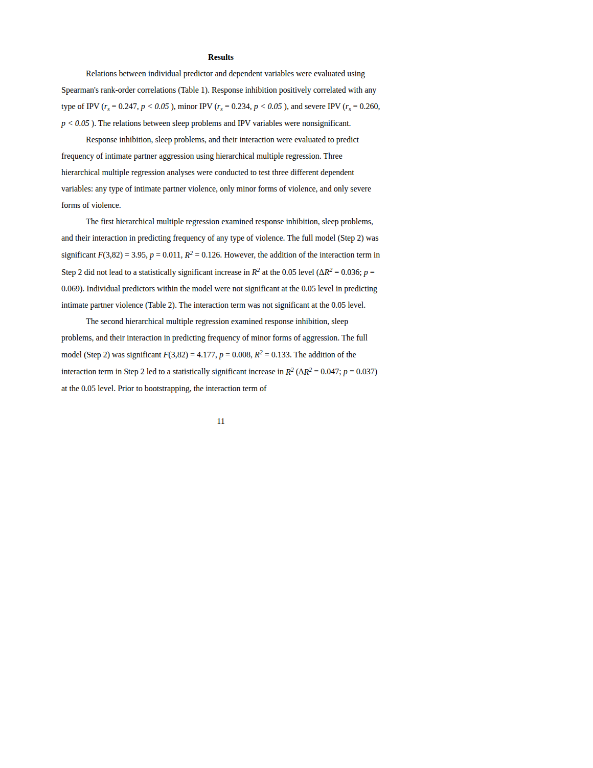Results
Relations between individual predictor and dependent variables were evaluated using Spearman's rank-order correlations (Table 1). Response inhibition positively correlated with any type of IPV (rs = 0.247, p < 0.05 ), minor IPV (rs = 0.234, p < 0.05 ), and severe IPV (rs = 0.260, p < 0.05 ). The relations between sleep problems and IPV variables were nonsignificant.
Response inhibition, sleep problems, and their interaction were evaluated to predict frequency of intimate partner aggression using hierarchical multiple regression. Three hierarchical multiple regression analyses were conducted to test three different dependent variables: any type of intimate partner violence, only minor forms of violence, and only severe forms of violence.
The first hierarchical multiple regression examined response inhibition, sleep problems, and their interaction in predicting frequency of any type of violence. The full model (Step 2) was significant F(3,82) = 3.95, p = 0.011, R2 = 0.126. However, the addition of the interaction term in Step 2 did not lead to a statistically significant increase in R2 at the 0.05 level (ΔR2 = 0.036; p = 0.069). Individual predictors within the model were not significant at the 0.05 level in predicting intimate partner violence (Table 2). The interaction term was not significant at the 0.05 level.
The second hierarchical multiple regression examined response inhibition, sleep problems, and their interaction in predicting frequency of minor forms of aggression. The full model (Step 2) was significant F(3,82) = 4.177, p = 0.008, R2 = 0.133. The addition of the interaction term in Step 2 led to a statistically significant increase in R2 (ΔR2 = 0.047; p = 0.037) at the 0.05 level. Prior to bootstrapping, the interaction term of
11